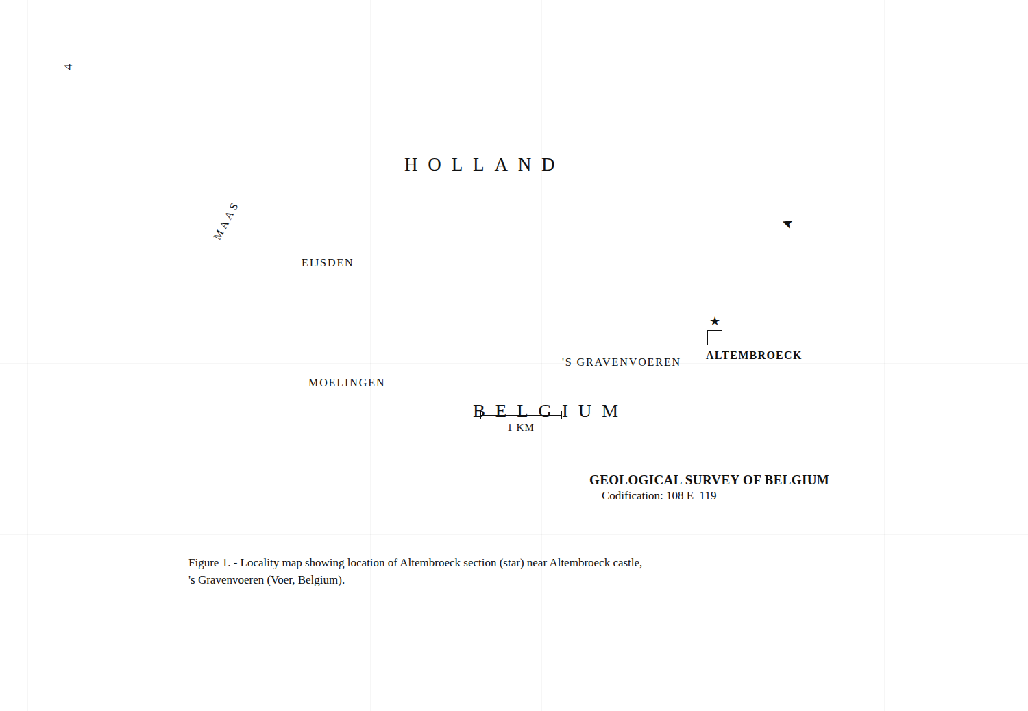4
HOLLAND BELGIUM EIJSDEN MOELINGEN 'S GRAVENVOEREN ALTEMBROECK ★ MAAS
1 KM
➤
GEOLOGICAL SURVEY OF BELGIUM
Codification: 108 E 119
Figure 1. - Locality map showing location of Altembroeck section (star) near Altembroeck castle,
's Gravenvoeren (Voer, Belgium).